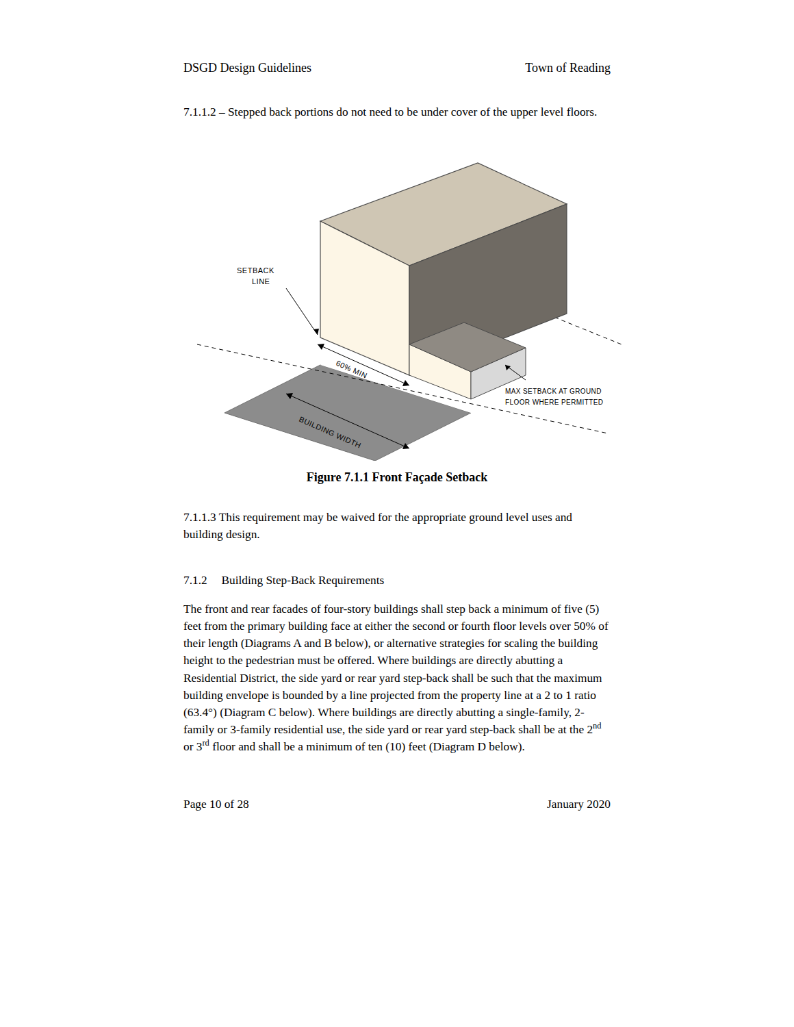DSGD Design Guidelines
Town of Reading
7.1.1.2 – Stepped back portions do not need to be under cover of the upper level floors.
SETBACK LINE 60% MIN BUILDING WIDTH MAX SETBACK AT GROUND FLOOR WHERE PERMITTED
Figure 7.1.1 Front Façade Setback
7.1.1.3 This requirement may be waived for the appropriate ground level uses and building design.
7.1.2 Building Step-Back Requirements
The front and rear facades of four-story buildings shall step back a minimum of five (5) feet from the primary building face at either the second or fourth floor levels over 50% of their length (Diagrams A and B below), or alternative strategies for scaling the building height to the pedestrian must be offered. Where buildings are directly abutting a Residential District, the side yard or rear yard step-back shall be such that the maximum building envelope is bounded by a line projected from the property line at a 2 to 1 ratio (63.4°) (Diagram C below). Where buildings are directly abutting a single-family, 2-family or 3-family residential use, the side yard or rear yard step-back shall be at the 2nd or 3rd floor and shall be a minimum of ten (10) feet (Diagram D below).
Page 10 of 28
January 2020